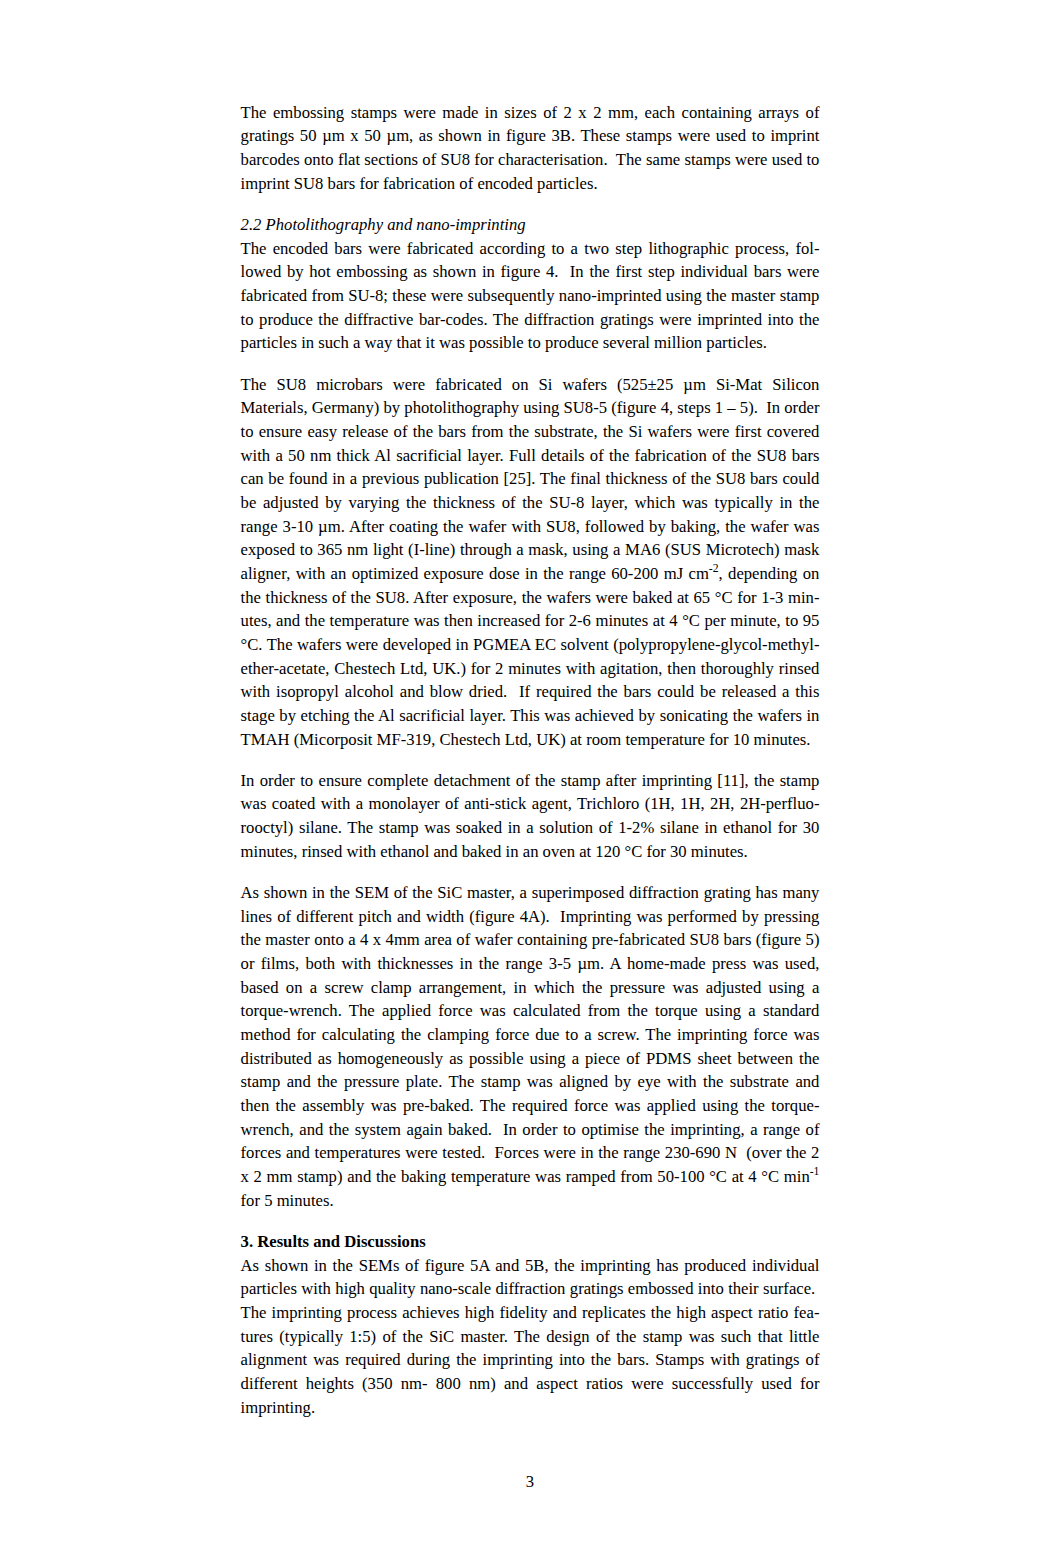The embossing stamps were made in sizes of 2 x 2 mm, each containing arrays of gratings 50 µm x 50 µm, as shown in figure 3B. These stamps were used to imprint barcodes onto flat sections of SU8 for characterisation. The same stamps were used to imprint SU8 bars for fabrication of encoded particles.
2.2 Photolithography and nano-imprinting
The encoded bars were fabricated according to a two step lithographic process, followed by hot embossing as shown in figure 4. In the first step individual bars were fabricated from SU-8; these were subsequently nano-imprinted using the master stamp to produce the diffractive bar-codes. The diffraction gratings were imprinted into the particles in such a way that it was possible to produce several million particles.
The SU8 microbars were fabricated on Si wafers (525±25 µm Si-Mat Silicon Materials, Germany) by photolithography using SU8-5 (figure 4, steps 1 – 5). In order to ensure easy release of the bars from the substrate, the Si wafers were first covered with a 50 nm thick Al sacrificial layer. Full details of the fabrication of the SU8 bars can be found in a previous publication [25]. The final thickness of the SU8 bars could be adjusted by varying the thickness of the SU-8 layer, which was typically in the range 3-10 µm. After coating the wafer with SU8, followed by baking, the wafer was exposed to 365 nm light (I-line) through a mask, using a MA6 (SUS Microtech) mask aligner, with an optimized exposure dose in the range 60-200 mJ cm-2, depending on the thickness of the SU8. After exposure, the wafers were baked at 65 °C for 1-3 minutes, and the temperature was then increased for 2-6 minutes at 4 °C per minute, to 95 °C. The wafers were developed in PGMEA EC solvent (polypropylene-glycol-methyl-ether-acetate, Chestech Ltd, UK.) for 2 minutes with agitation, then thoroughly rinsed with isopropyl alcohol and blow dried. If required the bars could be released a this stage by etching the Al sacrificial layer. This was achieved by sonicating the wafers in TMAH (Micorposit MF-319, Chestech Ltd, UK) at room temperature for 10 minutes.
In order to ensure complete detachment of the stamp after imprinting [11], the stamp was coated with a monolayer of anti-stick agent, Trichloro (1H, 1H, 2H, 2H-perfluorooctyl) silane. The stamp was soaked in a solution of 1-2% silane in ethanol for 30 minutes, rinsed with ethanol and baked in an oven at 120 °C for 30 minutes.
As shown in the SEM of the SiC master, a superimposed diffraction grating has many lines of different pitch and width (figure 4A). Imprinting was performed by pressing the master onto a 4 x 4mm area of wafer containing pre-fabricated SU8 bars (figure 5) or films, both with thicknesses in the range 3-5 µm. A home-made press was used, based on a screw clamp arrangement, in which the pressure was adjusted using a torque-wrench. The applied force was calculated from the torque using a standard method for calculating the clamping force due to a screw. The imprinting force was distributed as homogeneously as possible using a piece of PDMS sheet between the stamp and the pressure plate. The stamp was aligned by eye with the substrate and then the assembly was pre-baked. The required force was applied using the torque-wrench, and the system again baked. In order to optimise the imprinting, a range of forces and temperatures were tested. Forces were in the range 230-690 N (over the 2 x 2 mm stamp) and the baking temperature was ramped from 50-100 °C at 4 °C min-1 for 5 minutes.
3. Results and Discussions
As shown in the SEMs of figure 5A and 5B, the imprinting has produced individual particles with high quality nano-scale diffraction gratings embossed into their surface. The imprinting process achieves high fidelity and replicates the high aspect ratio features (typically 1:5) of the SiC master. The design of the stamp was such that little alignment was required during the imprinting into the bars. Stamps with gratings of different heights (350 nm- 800 nm) and aspect ratios were successfully used for imprinting.
3